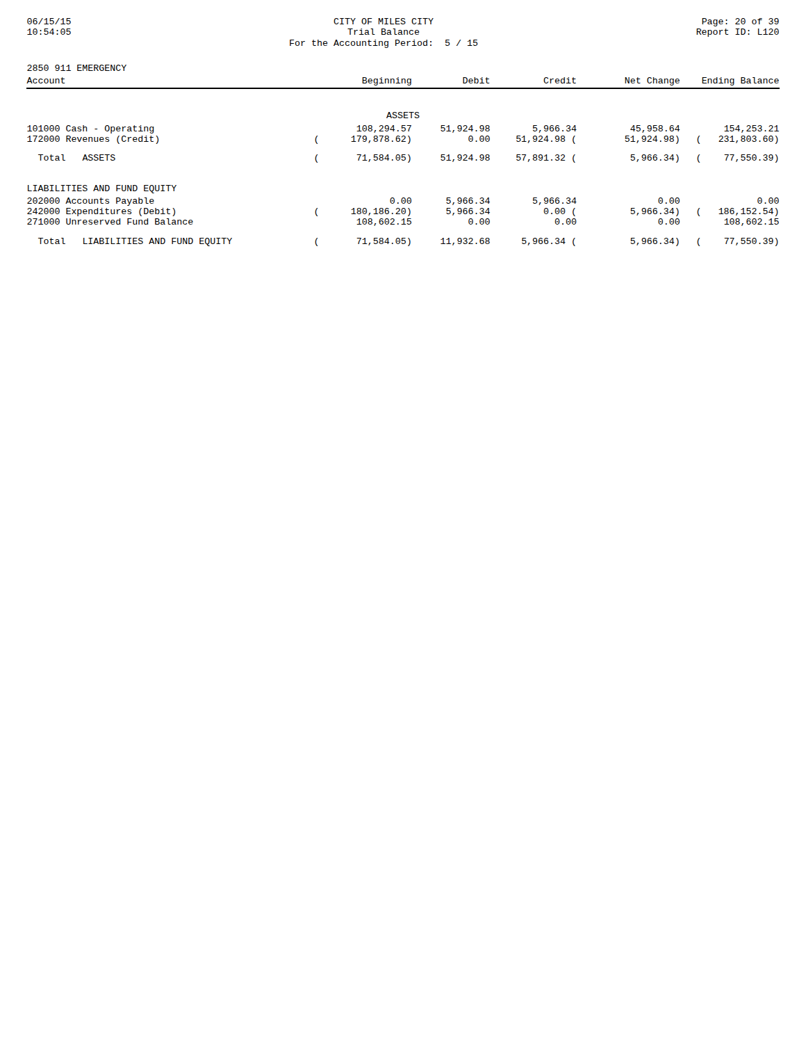06/15/15
10:54:05
CITY OF MILES CITY
Trial Balance
For the Accounting Period: 5 / 15
Page: 20 of 39
Report ID: L120
2850 911 EMERGENCY
| Account | | Beginning | Debit | Credit | | Net Change | | Ending Balance |
| --- | --- | --- | --- | --- | --- | --- | --- | --- |
| ASSETS |
| 101000 Cash - Operating | | 108,294.57 | 51,924.98 | 5,966.34 | | 45,958.64 | | 154,253.21 |
| 172000 Revenues (Credit) | ( | 179,878.62) | 0.00 | 51,924.98 ( | | 51,924.98) | ( | 231,803.60) |
| Total ASSETS | ( | 71,584.05) | 51,924.98 | 57,891.32 ( | | 5,966.34) | ( | 77,550.39) |
| LIABILITIES AND FUND EQUITY |
| 202000 Accounts Payable | | 0.00 | 5,966.34 | 5,966.34 | | 0.00 | | 0.00 |
| 242000 Expenditures (Debit) | ( | 180,186.20) | 5,966.34 | 0.00 ( | | 5,966.34) | ( | 186,152.54) |
| 271000 Unreserved Fund Balance | | 108,602.15 | 0.00 | 0.00 | | 0.00 | | 108,602.15 |
| Total LIABILITIES AND FUND EQUITY | ( | 71,584.05) | 11,932.68 | 5,966.34 ( | | 5,966.34) | ( | 77,550.39) |